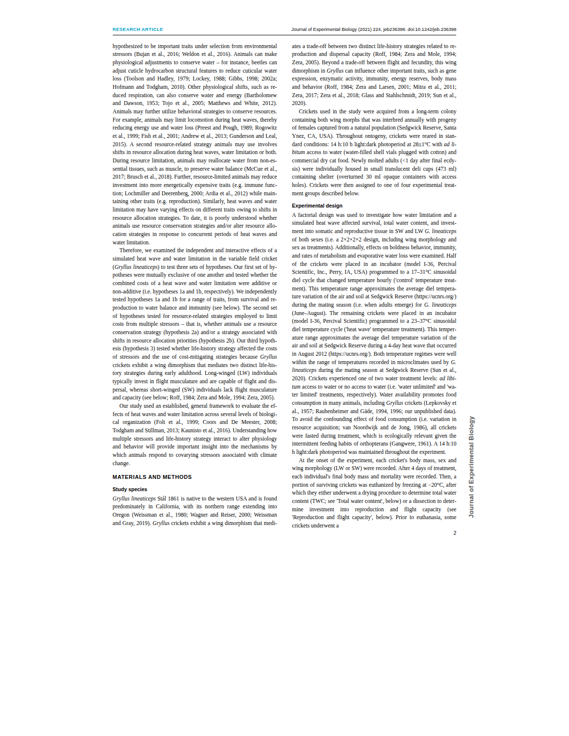RESEARCH ARTICLE
Journal of Experimental Biology (2021) 224, jeb236398. doi:10.1242/jeb.236398
hypothesized to be important traits under selection from environmental stressors (Bujan et al., 2016; Weldon et al., 2016). Animals can make physiological adjustments to conserve water – for instance, beetles can adjust cuticle hydrocarbon structural features to reduce cuticular water loss (Toolson and Hadley, 1979; Lockey, 1988; Gibbs, 1998; 2002a; Hofmann and Todgham, 2010). Other physiological shifts, such as reduced respiration, can also conserve water and energy (Bartholomew and Dawson, 1953; Tojo et al., 2005; Matthews and White, 2012). Animals may further utilize behavioral strategies to conserve resources. For example, animals may limit locomotion during heat waves, thereby reducing energy use and water loss (Preest and Pough, 1989; Rogowitz et al., 1999; Fish et al., 2001; Andrew et al., 2013; Gunderson and Leal, 2015). A second resource-related strategy animals may use involves shifts in resource allocation during heat waves, water limitation or both. During resource limitation, animals may reallocate water from non-essential tissues, such as muscle, to preserve water balance (McCue et al., 2017; Brusch et al., 2018). Further, resource-limited animals may reduce investment into more energetically expensive traits (e.g. immune function; Lochmiller and Deerenberg, 2000; Ardia et al., 2012) while maintaining other traits (e.g. reproduction). Similarly, heat waves and water limitation may have varying effects on different traits owing to shifts in resource allocation strategies. To date, it is poorly understood whether animals use resource conservation strategies and/or alter resource allocation strategies in response to concurrent periods of heat waves and water limitation.
Therefore, we examined the independent and interactive effects of a simulated heat wave and water limitation in the variable field cricket (Gryllus lineaticeps) to test three sets of hypotheses. Our first set of hypotheses were mutually exclusive of one another and tested whether the combined costs of a heat wave and water limitation were additive or non-additive (i.e. hypotheses 1a and 1b, respectively). We independently tested hypotheses 1a and 1b for a range of traits, from survival and reproduction to water balance and immunity (see below). The second set of hypotheses tested for resource-related strategies employed to limit costs from multiple stressors – that is, whether animals use a resource conservation strategy (hypothesis 2a) and/or a strategy associated with shifts in resource allocation priorities (hypothesis 2b). Our third hypothesis (hypothesis 3) tested whether life-history strategy affected the costs of stressors and the use of cost-mitigating strategies because Gryllus crickets exhibit a wing dimorphism that mediates two distinct life-history strategies during early adulthood. Long-winged (LW) individuals typically invest in flight musculature and are capable of flight and dispersal, whereas short-winged (SW) individuals lack flight musculature and capacity (see below; Roff, 1984; Zera and Mole, 1994; Zera, 2005).
Our study used an established, general framework to evaluate the effects of heat waves and water limitation across several levels of biological organization (Folt et al., 1999; Coors and De Meester, 2008; Todgham and Stillman, 2013; Kaunisto et al., 2016). Understanding how multiple stressors and life-history strategy interact to alter physiology and behavior will provide important insight into the mechanisms by which animals respond to covarying stressors associated with climate change.
MATERIALS AND METHODS
Study species
Gryllus lineaticeps Stål 1861 is native to the western USA and is found predominately in California, with its northern range extending into Oregon (Weissman et al., 1980; Wagner and Reiser, 2000; Weissman and Gray, 2019). Gryllus crickets exhibit a wing dimorphism that mediates a trade-off between two distinct life-history strategies related to reproduction and dispersal capacity (Roff, 1984; Zera and Mole, 1994; Zera, 2005). Beyond a trade-off between flight and fecundity, this wing dimorphism in Gryllus can influence other important traits, such as gene expression, enzymatic activity, immunity, energy reserves, body mass and behavior (Roff, 1984; Zera and Larsen, 2001; Mitra et al., 2011; Zera, 2017; Zera et al., 2018; Glass and Stahlschmidt, 2019; Sun et al., 2020).
Crickets used in the study were acquired from a long-term colony containing both wing morphs that was interbred annually with progeny of females captured from a natural population (Sedgwick Reserve, Santa Ynez, CA, USA). Throughout ontogeny, crickets were reared in standard conditions: 14 h:10 h light:dark photoperiod at 28±1°C with ad libitum access to water (water-filled shell vials plugged with cotton) and commercial dry cat food. Newly molted adults (<1 day after final ecdysis) were individually housed in small translucent deli cups (473 ml) containing shelter (overturned 30 ml opaque containers with access holes). Crickets were then assigned to one of four experimental treatment groups described below.
Experimental design
A factorial design was used to investigate how water limitation and a simulated heat wave affected survival, total water content, and investment into somatic and reproductive tissue in SW and LW G. lineaticeps of both sexes (i.e. a 2×2×2×2 design, including wing morphology and sex as treatments). Additionally, effects on boldness behavior, immunity, and rates of metabolism and evaporative water loss were examined. Half of the crickets were placed in an incubator (model I-36, Percival Scientific, Inc., Perry, IA, USA) programmed to a 17–31°C sinusoidal diel cycle that changed temperature hourly ('control' temperature treatment). This temperature range approximates the average diel temperature variation of the air and soil at Sedgwick Reserve (https://ucnrs.org/) during the mating season (i.e. when adults emerge) for G. lineaticeps (June–August). The remaining crickets were placed in an incubator (model I-36, Percival Scientific) programmed to a 23–37°C sinusoidal diel temperature cycle ('heat wave' temperature treatment). This temperature range approximates the average diel temperature variation of the air and soil at Sedgwick Reserve during a 4-day heat wave that occurred in August 2012 (https://ucnrs.org/). Both temperature regimes were well within the range of temperatures recorded in microclimates used by G. lineaticeps during the mating season at Sedgwick Reserve (Sun et al., 2020). Crickets experienced one of two water treatment levels: ad libitum access to water or no access to water (i.e. 'water unlimited' and 'water limited' treatments, respectively). Water availability promotes food consumption in many animals, including Gryllus crickets (Lepkovsky et al., 1957; Raubenheimer and Gäde, 1994, 1996; our unpublished data). To avoid the confounding effect of food consumption (i.e. variation in resource acquisition; van Noordwijk and de Jong, 1986), all crickets were fasted during treatment, which is ecologically relevant given the intermittent feeding habits of orthopterans (Gangwere, 1961). A 14 h:10 h light:dark photoperiod was maintained throughout the experiment.
At the onset of the experiment, each cricket's body mass, sex and wing morphology (LW or SW) were recorded. After 4 days of treatment, each individual's final body mass and mortality were recorded. Then, a portion of surviving crickets was euthanized by freezing at −20°C, after which they either underwent a drying procedure to determine total water content (TWC; see 'Total water content', below) or a dissection to determine investment into reproduction and flight capacity (see 'Reproduction and flight capacity', below). Prior to euthanasia, some crickets underwent a
Journal of Experimental Biology
2